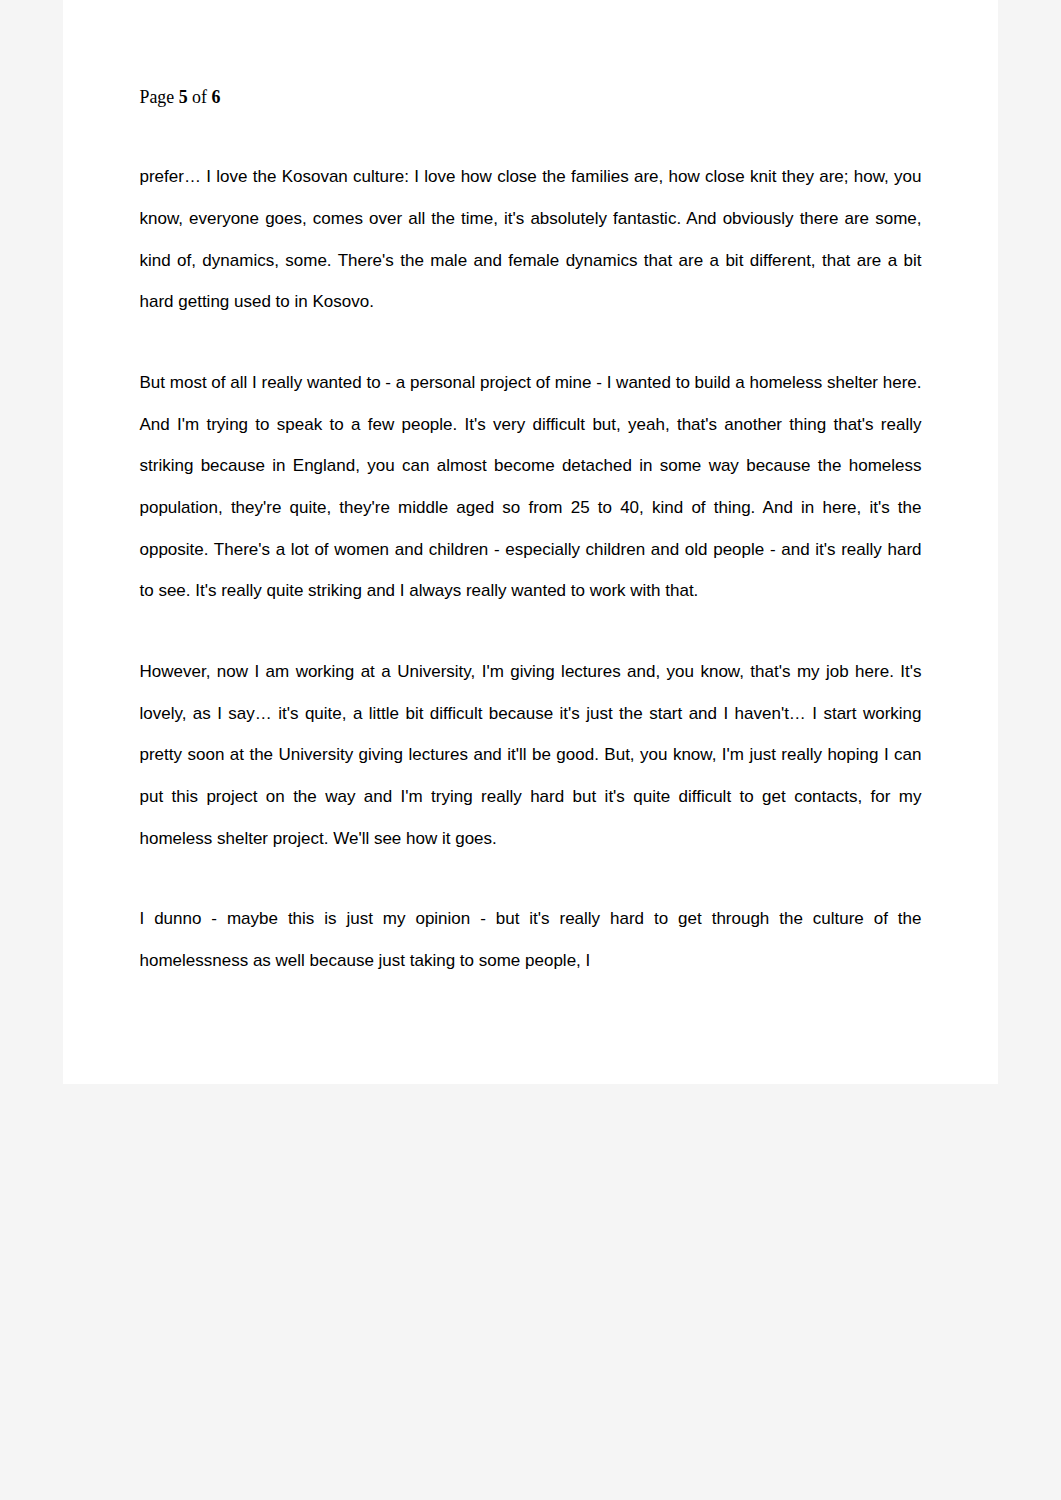Page 5 of 6
prefer… I love the Kosovan culture: I love how close the families are, how close knit they are; how, you know, everyone goes, comes over all the time, it's absolutely fantastic. And obviously there are some, kind of, dynamics, some. There's the male and female dynamics that are a bit different, that are a bit hard getting used to in Kosovo.
But most of all I really wanted to - a personal project of mine - I wanted to build a homeless shelter here. And I'm trying to speak to a few people. It's very difficult but, yeah, that's another thing that's really striking because in England, you can almost become detached in some way because the homeless population, they're quite, they're middle aged so from 25 to 40, kind of thing. And in here, it's the opposite. There's a lot of women and children - especially children and old people - and it's really hard to see. It's really quite striking and I always really wanted to work with that.
However, now I am working at a University, I'm giving lectures and, you know, that's my job here. It's lovely, as I say… it's quite, a little bit difficult because it's just the start and I haven't… I start working pretty soon at the University giving lectures and it'll be good. But, you know, I'm just really hoping I can put this project on the way and I'm trying really hard but it's quite difficult to get contacts, for my homeless shelter project. We'll see how it goes.
I dunno - maybe this is just my opinion - but it's really hard to get through the culture of the homelessness as well because just taking to some people, I